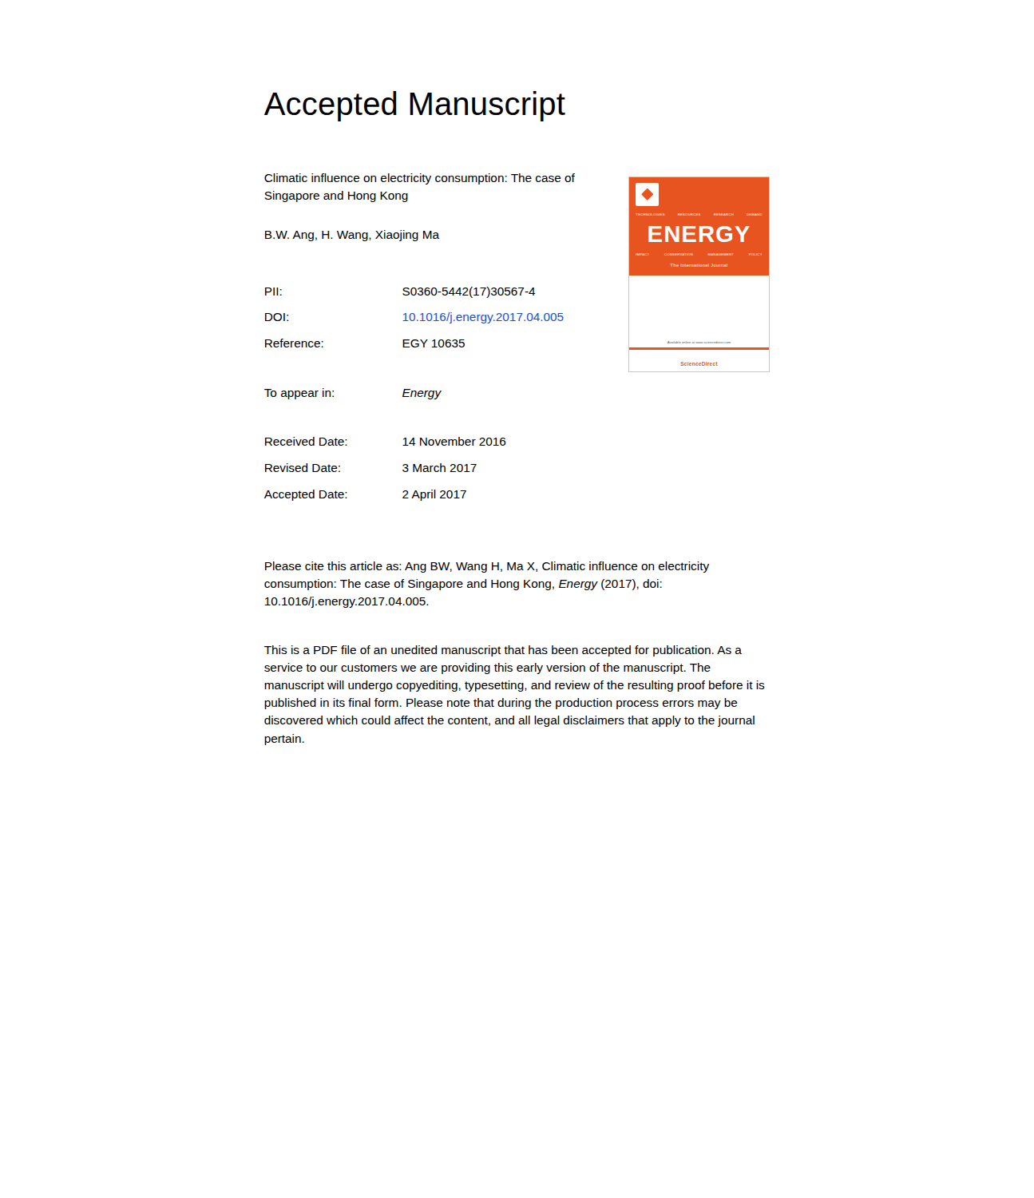Accepted Manuscript
Climatic influence on electricity consumption: The case of Singapore and Hong Kong
B.W. Ang, H. Wang, Xiaojing Ma
| PII: | S0360-5442(17)30567-4 |
| DOI: | 10.1016/j.energy.2017.04.005 |
| Reference: | EGY 10635 |
| To appear in: | Energy |
| Received Date: | 14 November 2016 |
| Revised Date: | 3 March 2017 |
| Accepted Date: | 2 April 2017 |
Technologies Resources Research Demand
ENERGY
Impact Conservation Management Policy
The International Journal
Available online at www.sciencedirect.com
ScienceDirect
Please cite this article as: Ang BW, Wang H, Ma X, Climatic influence on electricity consumption: The case of Singapore and Hong Kong, Energy (2017), doi: 10.1016/j.energy.2017.04.005.
This is a PDF file of an unedited manuscript that has been accepted for publication. As a service to our customers we are providing this early version of the manuscript. The manuscript will undergo copyediting, typesetting, and review of the resulting proof before it is published in its final form. Please note that during the production process errors may be discovered which could affect the content, and all legal disclaimers that apply to the journal pertain.